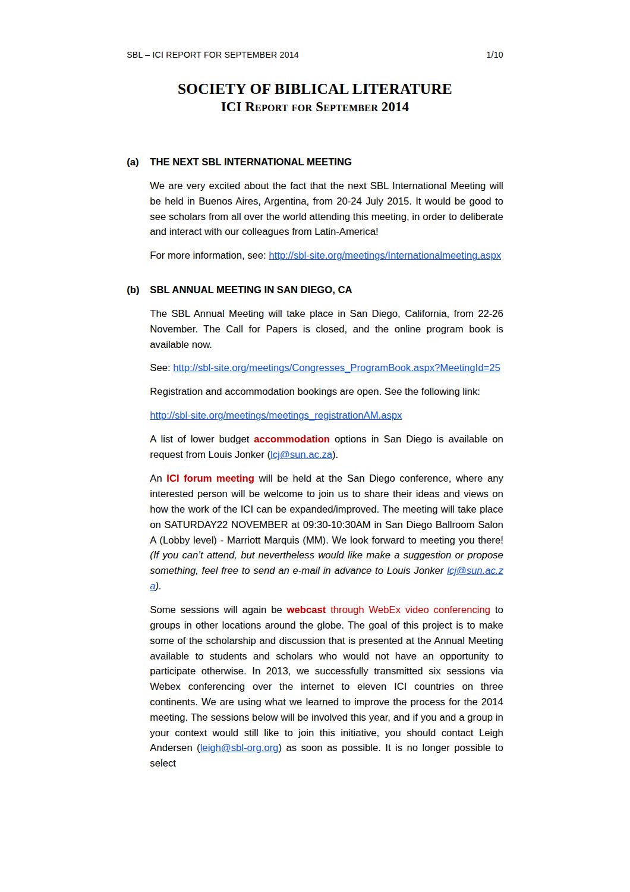SBL – ICI Report for September 2014 1/10
SOCIETY OF BIBLICAL LITERATURE ICI Report for September 2014
(a)
THE NEXT SBL INTERNATIONAL MEETING
We are very excited about the fact that the next SBL International Meeting will be held in Buenos Aires, Argentina, from 20-24 July 2015. It would be good to see scholars from all over the world attending this meeting, in order to deliberate and interact with our colleagues from Latin-America!
For more information, see: http://sbl-site.org/meetings/Internationalmeeting.aspx
(b)
SBL ANNUAL MEETING IN SAN DIEGO, CA
The SBL Annual Meeting will take place in San Diego, California, from 22-26 November. The Call for Papers is closed, and the online program book is available now.
See: http://sbl-site.org/meetings/Congresses_ProgramBook.aspx?MeetingId=25
Registration and accommodation bookings are open. See the following link:
http://sbl-site.org/meetings/meetings_registrationAM.aspx
A list of lower budget accommodation options in San Diego is available on request from Louis Jonker (lcj@sun.ac.za).
An ICI forum meeting will be held at the San Diego conference, where any interested person will be welcome to join us to share their ideas and views on how the work of the ICI can be expanded/improved. The meeting will take place on SATURDAY22 NOVEMBER at 09:30-10:30AM in San Diego Ballroom Salon A (Lobby level) - Marriott Marquis (MM). We look forward to meeting you there! (If you can’t attend, but nevertheless would like make a suggestion or propose something, feel free to send an e-mail in advance to Louis Jonker lcj@sun.ac.za).
Some sessions will again be webcast through WebEx video conferencing to groups in other locations around the globe. The goal of this project is to make some of the scholarship and discussion that is presented at the Annual Meeting available to students and scholars who would not have an opportunity to participate otherwise. In 2013, we successfully transmitted six sessions via Webex conferencing over the internet to eleven ICI countries on three continents. We are using what we learned to improve the process for the 2014 meeting. The sessions below will be involved this year, and if you and a group in your context would still like to join this initiative, you should contact Leigh Andersen (leigh@sbl-org.org) as soon as possible. It is no longer possible to select